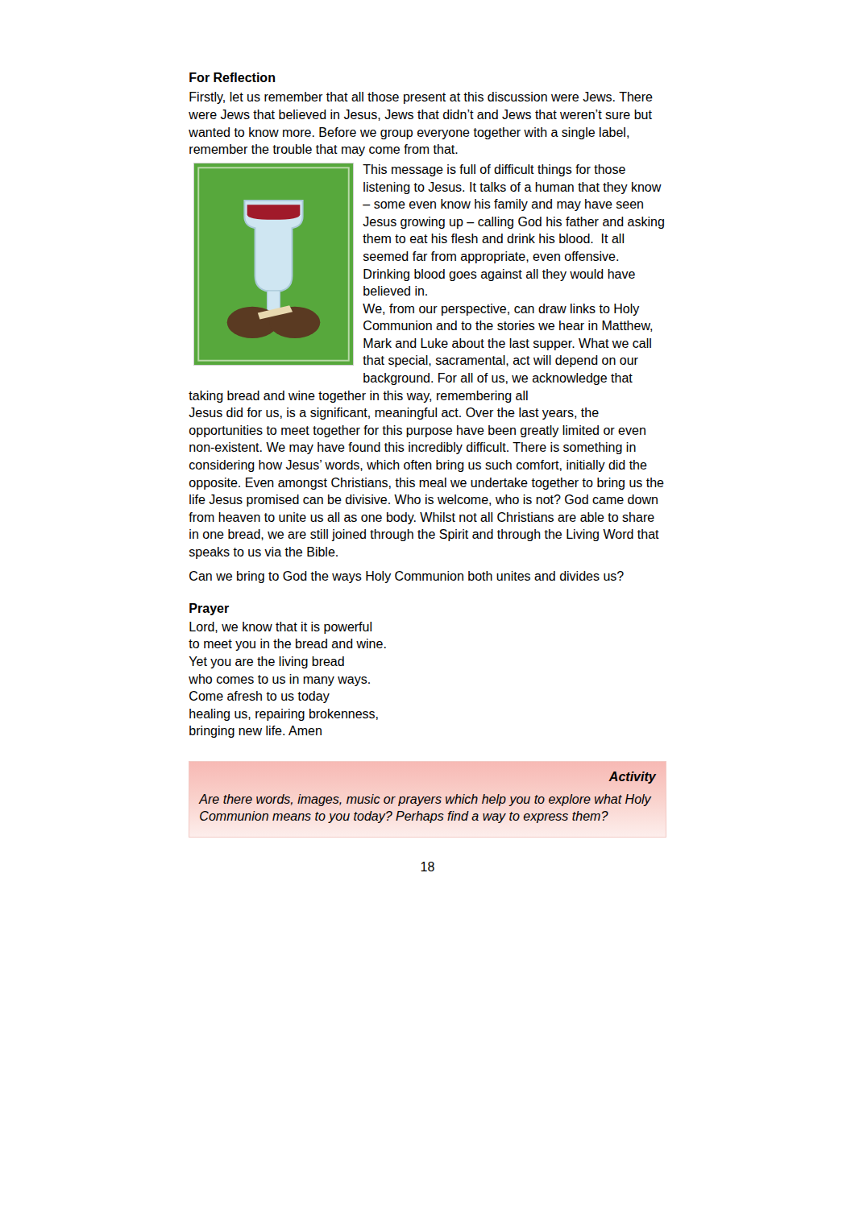For Reflection
Firstly, let us remember that all those present at this discussion were Jews. There were Jews that believed in Jesus, Jews that didn’t and Jews that weren’t sure but wanted to know more. Before we group everyone together with a single label, remember the trouble that may come from that.
This message is full of difficult things for those listening to Jesus. It talks of a human that they know – some even know his family and may have seen Jesus growing up – calling God his father and asking them to eat his flesh and drink his blood. It all seemed far from appropriate, even offensive. Drinking blood goes against all they would have believed in.
We, from our perspective, can draw links to Holy Communion and to the stories we hear in Matthew, Mark and Luke about the last supper. What we call that special, sacramental, act will depend on our background. For all of us, we acknowledge that taking bread and wine together in this way, remembering all
Jesus did for us, is a significant, meaningful act. Over the last years, the opportunities to meet together for this purpose have been greatly limited or even non-existent. We may have found this incredibly difficult. There is something in considering how Jesus’ words, which often bring us such comfort, initially did the opposite. Even amongst Christians, this meal we undertake together to bring us the life Jesus promised can be divisive. Who is welcome, who is not? God came down from heaven to unite us all as one body. Whilst not all Christians are able to share in one bread, we are still joined through the Spirit and through the Living Word that speaks to us via the Bible.
Can we bring to God the ways Holy Communion both unites and divides us?
Prayer
Lord, we know that it is powerful
to meet you in the bread and wine.
Yet you are the living bread
who comes to us in many ways.
Come afresh to us today
healing us, repairing brokenness,
bringing new life. Amen
Activity
Are there words, images, music or prayers which help you to explore what Holy Communion means to you today? Perhaps find a way to express them?
18